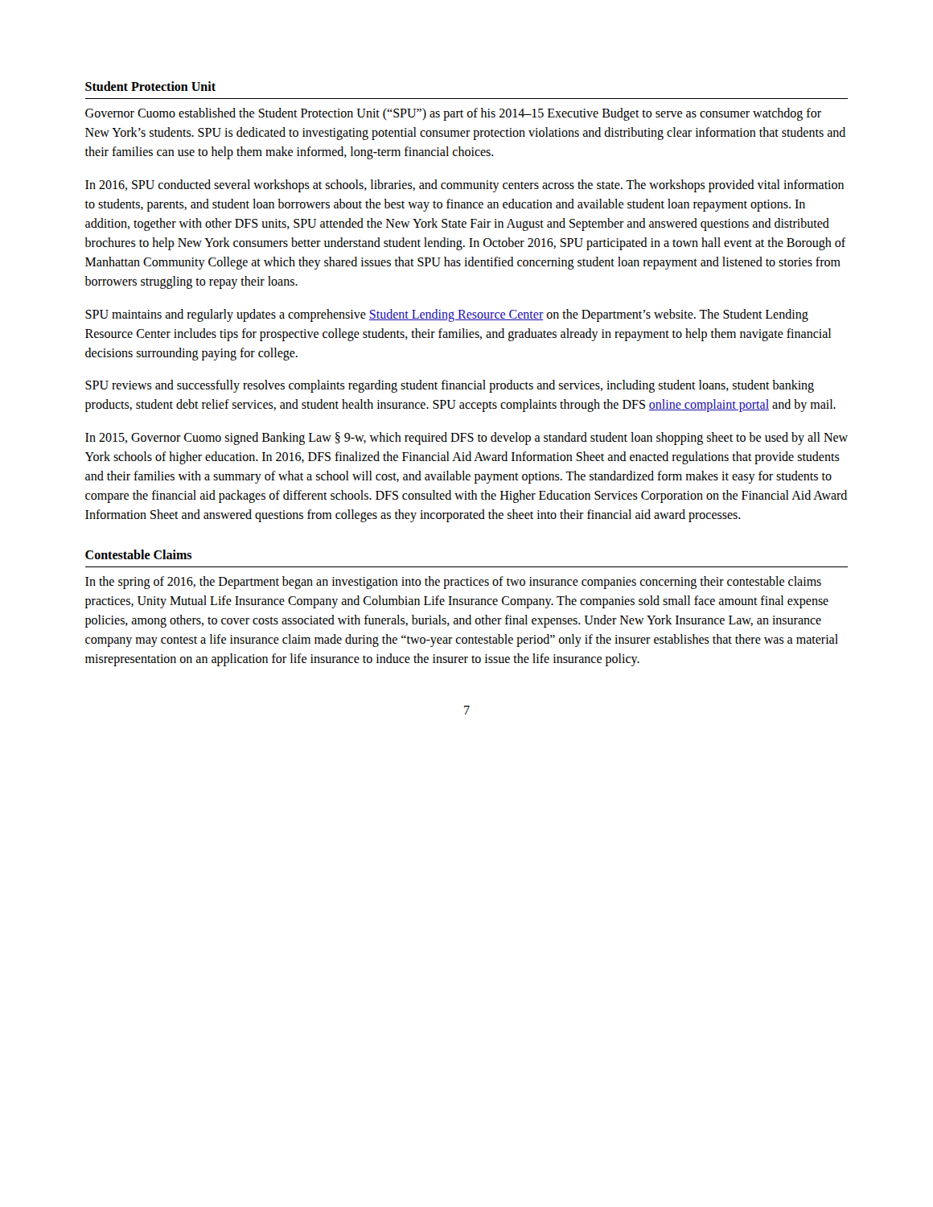Student Protection Unit
Governor Cuomo established the Student Protection Unit (“SPU”) as part of his 2014–15 Executive Budget to serve as consumer watchdog for New York’s students. SPU is dedicated to investigating potential consumer protection violations and distributing clear information that students and their families can use to help them make informed, long-term financial choices.
In 2016, SPU conducted several workshops at schools, libraries, and community centers across the state. The workshops provided vital information to students, parents, and student loan borrowers about the best way to finance an education and available student loan repayment options. In addition, together with other DFS units, SPU attended the New York State Fair in August and September and answered questions and distributed brochures to help New York consumers better understand student lending. In October 2016, SPU participated in a town hall event at the Borough of Manhattan Community College at which they shared issues that SPU has identified concerning student loan repayment and listened to stories from borrowers struggling to repay their loans.
SPU maintains and regularly updates a comprehensive Student Lending Resource Center on the Department’s website. The Student Lending Resource Center includes tips for prospective college students, their families, and graduates already in repayment to help them navigate financial decisions surrounding paying for college.
SPU reviews and successfully resolves complaints regarding student financial products and services, including student loans, student banking products, student debt relief services, and student health insurance. SPU accepts complaints through the DFS online complaint portal and by mail.
In 2015, Governor Cuomo signed Banking Law § 9-w, which required DFS to develop a standard student loan shopping sheet to be used by all New York schools of higher education. In 2016, DFS finalized the Financial Aid Award Information Sheet and enacted regulations that provide students and their families with a summary of what a school will cost, and available payment options. The standardized form makes it easy for students to compare the financial aid packages of different schools. DFS consulted with the Higher Education Services Corporation on the Financial Aid Award Information Sheet and answered questions from colleges as they incorporated the sheet into their financial aid award processes.
Contestable Claims
In the spring of 2016, the Department began an investigation into the practices of two insurance companies concerning their contestable claims practices, Unity Mutual Life Insurance Company and Columbian Life Insurance Company. The companies sold small face amount final expense policies, among others, to cover costs associated with funerals, burials, and other final expenses. Under New York Insurance Law, an insurance company may contest a life insurance claim made during the “two-year contestable period” only if the insurer establishes that there was a material misrepresentation on an application for life insurance to induce the insurer to issue the life insurance policy.
7